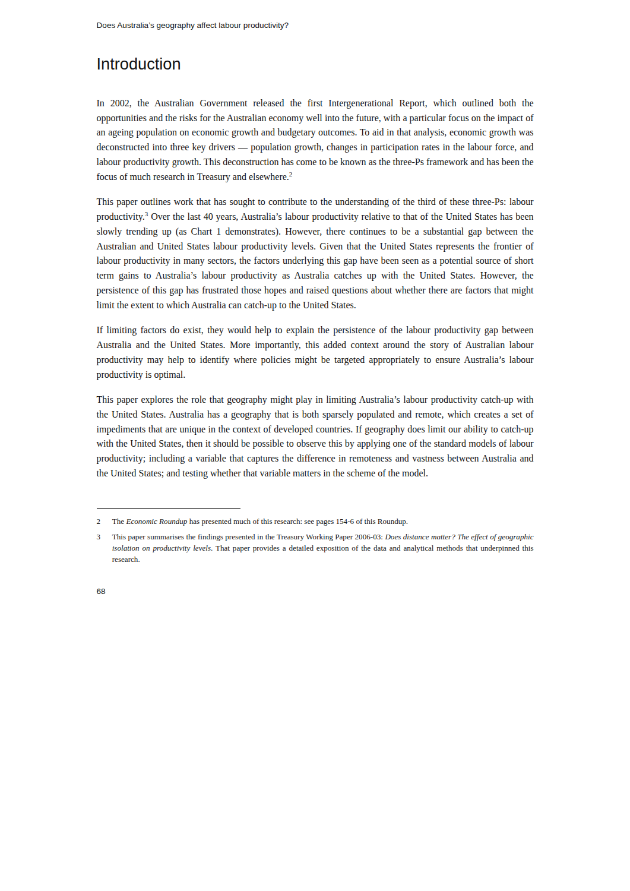Does Australia’s geography affect labour productivity?
Introduction
In 2002, the Australian Government released the first Intergenerational Report, which outlined both the opportunities and the risks for the Australian economy well into the future, with a particular focus on the impact of an ageing population on economic growth and budgetary outcomes. To aid in that analysis, economic growth was deconstructed into three key drivers — population growth, changes in participation rates in the labour force, and labour productivity growth. This deconstruction has come to be known as the three-Ps framework and has been the focus of much research in Treasury and elsewhere.2
This paper outlines work that has sought to contribute to the understanding of the third of these three-Ps: labour productivity.3 Over the last 40 years, Australia’s labour productivity relative to that of the United States has been slowly trending up (as Chart 1 demonstrates). However, there continues to be a substantial gap between the Australian and United States labour productivity levels. Given that the United States represents the frontier of labour productivity in many sectors, the factors underlying this gap have been seen as a potential source of short term gains to Australia’s labour productivity as Australia catches up with the United States. However, the persistence of this gap has frustrated those hopes and raised questions about whether there are factors that might limit the extent to which Australia can catch-up to the United States.
If limiting factors do exist, they would help to explain the persistence of the labour productivity gap between Australia and the United States. More importantly, this added context around the story of Australian labour productivity may help to identify where policies might be targeted appropriately to ensure Australia’s labour productivity is optimal.
This paper explores the role that geography might play in limiting Australia’s labour productivity catch-up with the United States. Australia has a geography that is both sparsely populated and remote, which creates a set of impediments that are unique in the context of developed countries. If geography does limit our ability to catch-up with the United States, then it should be possible to observe this by applying one of the standard models of labour productivity; including a variable that captures the difference in remoteness and vastness between Australia and the United States; and testing whether that variable matters in the scheme of the model.
2 The Economic Roundup has presented much of this research: see pages 154-6 of this Roundup.
3 This paper summarises the findings presented in the Treasury Working Paper 2006-03: Does distance matter? The effect of geographic isolation on productivity levels. That paper provides a detailed exposition of the data and analytical methods that underpinned this research.
68